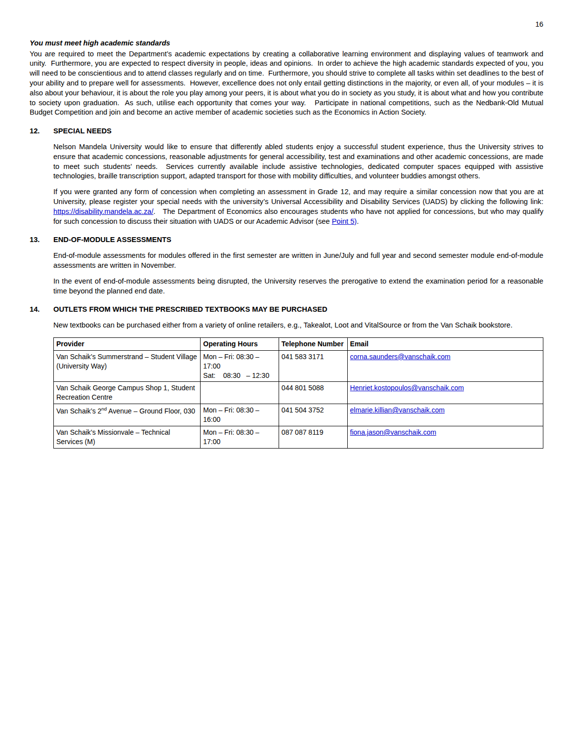16
You must meet high academic standards
You are required to meet the Department’s academic expectations by creating a collaborative learning environment and displaying values of teamwork and unity. Furthermore, you are expected to respect diversity in people, ideas and opinions. In order to achieve the high academic standards expected of you, you will need to be conscientious and to attend classes regularly and on time. Furthermore, you should strive to complete all tasks within set deadlines to the best of your ability and to prepare well for assessments. However, excellence does not only entail getting distinctions in the majority, or even all, of your modules – it is also about your behaviour, it is about the role you play among your peers, it is about what you do in society as you study, it is about what and how you contribute to society upon graduation. As such, utilise each opportunity that comes your way. Participate in national competitions, such as the Nedbank-Old Mutual Budget Competition and join and become an active member of academic societies such as the Economics in Action Society.
12. SPECIAL NEEDS
Nelson Mandela University would like to ensure that differently abled students enjoy a successful student experience, thus the University strives to ensure that academic concessions, reasonable adjustments for general accessibility, test and examinations and other academic concessions, are made to meet such students’ needs. Services currently available include assistive technologies, dedicated computer spaces equipped with assistive technologies, braille transcription support, adapted transport for those with mobility difficulties, and volunteer buddies amongst others.
If you were granted any form of concession when completing an assessment in Grade 12, and may require a similar concession now that you are at University, please register your special needs with the university’s Universal Accessibility and Disability Services (UADS) by clicking the following link: https://disability.mandela.ac.za/. The Department of Economics also encourages students who have not applied for concessions, but who may qualify for such concession to discuss their situation with UADS or our Academic Advisor (see Point 5).
13. END-OF-MODULE ASSESSMENTS
End-of-module assessments for modules offered in the first semester are written in June/July and full year and second semester module end-of-module assessments are written in November.
In the event of end-of-module assessments being disrupted, the University reserves the prerogative to extend the examination period for a reasonable time beyond the planned end date.
14. OUTLETS FROM WHICH THE PRESCRIBED TEXTBOOKS MAY BE PURCHASED
New textbooks can be purchased either from a variety of online retailers, e.g., Takealot, Loot and VitalSource or from the Van Schaik bookstore.
| Provider | Operating Hours | Telephone Number | Email |
| --- | --- | --- | --- |
| Van Schaik’s Summerstrand – Student Village (University Way) | Mon – Fri: 08:30 – 17:00 Sat: 08:30 – 12:30 | 041 583 3171 | corna.saunders@vanschaik.com |
| Van Schaik George Campus Shop 1, Student Recreation Centre | | 044 801 5088 | Henriet.kostopoulos@vanschaik.com |
| Van Schaik’s 2 nd Avenue – Ground Floor, 030 | Mon – Fri: 08:30 – 16:00 | 041 504 3752 | elmarie.killian@vanschaik.com |
| Van Schaik’s Missionvale – Technical Services (M) | Mon – Fri: 08:30 – 17:00 | 087 087 8119 | fiona.jason@vanschaik.com |